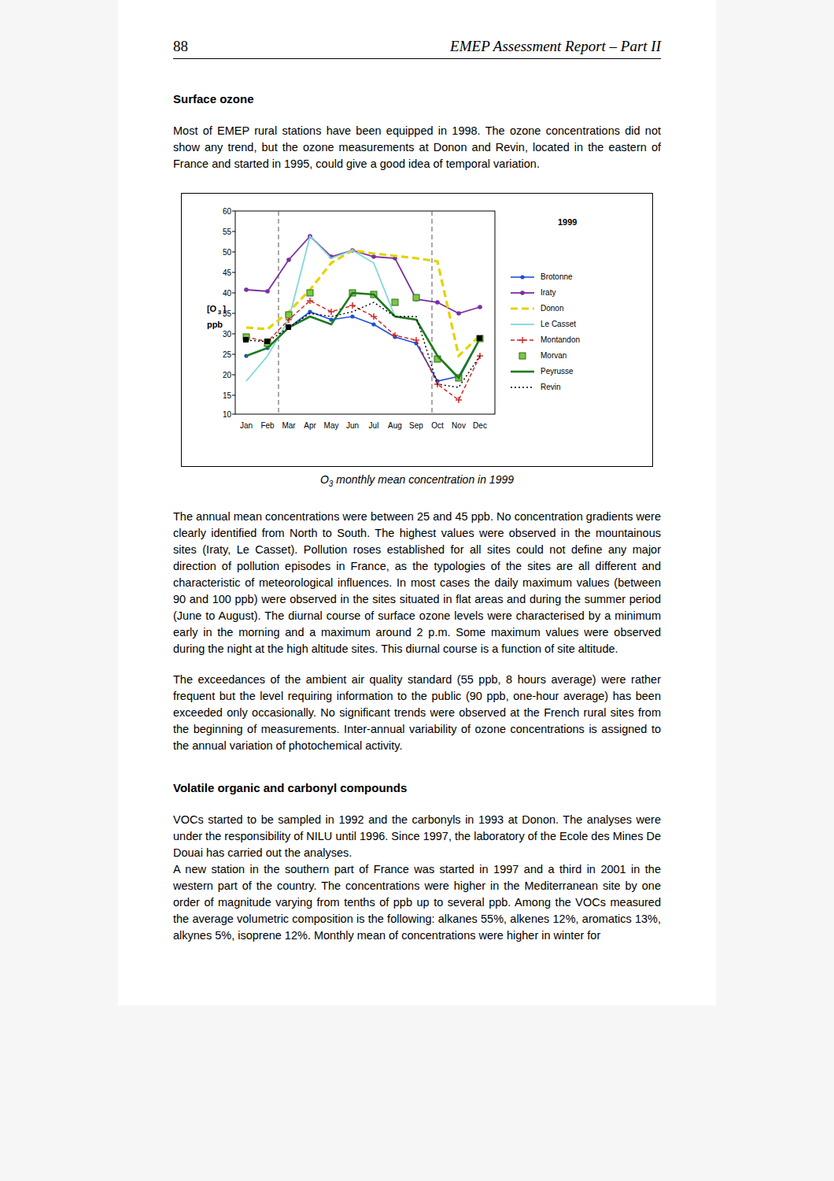88 EMEP Assessment Report – Part II
Surface ozone
Most of EMEP rural stations have been equipped in 1998. The ozone concentrations did not show any trend, but the ozone measurements at Donon and Revin, located in the eastern of France and started in 1995, could give a good idea of temporal variation.
60 55 50 45 40 35 30 25 20 15 10 [O 3 ] ppb 1999 Jan Feb Mar Apr May Jun Jul Aug Sep Oct Nov Dec Brotonne Iraty Donon Le Casset Montandon Morvan Peyrusse Revin
O3 monthly mean concentration in 1999
The annual mean concentrations were between 25 and 45 ppb. No concentration gradients were clearly identified from North to South. The highest values were observed in the mountainous sites (Iraty, Le Casset). Pollution roses established for all sites could not define any major direction of pollution episodes in France, as the typologies of the sites are all different and characteristic of meteorological influences. In most cases the daily maximum values (between 90 and 100 ppb) were observed in the sites situated in flat areas and during the summer period (June to August). The diurnal course of surface ozone levels were characterised by a minimum early in the morning and a maximum around 2 p.m. Some maximum values were observed during the night at the high altitude sites. This diurnal course is a function of site altitude.
The exceedances of the ambient air quality standard (55 ppb, 8 hours average) were rather frequent but the level requiring information to the public (90 ppb, one-hour average) has been exceeded only occasionally. No significant trends were observed at the French rural sites from the beginning of measurements. Inter-annual variability of ozone concentrations is assigned to the annual variation of photochemical activity.
Volatile organic and carbonyl compounds
VOCs started to be sampled in 1992 and the carbonyls in 1993 at Donon. The analyses were under the responsibility of NILU until 1996. Since 1997, the laboratory of the Ecole des Mines De Douai has carried out the analyses.
A new station in the southern part of France was started in 1997 and a third in 2001 in the western part of the country. The concentrations were higher in the Mediterranean site by one order of magnitude varying from tenths of ppb up to several ppb. Among the VOCs measured the average volumetric composition is the following: alkanes 55%, alkenes 12%, aromatics 13%, alkynes 5%, isoprene 12%. Monthly mean of concentrations were higher in winter for